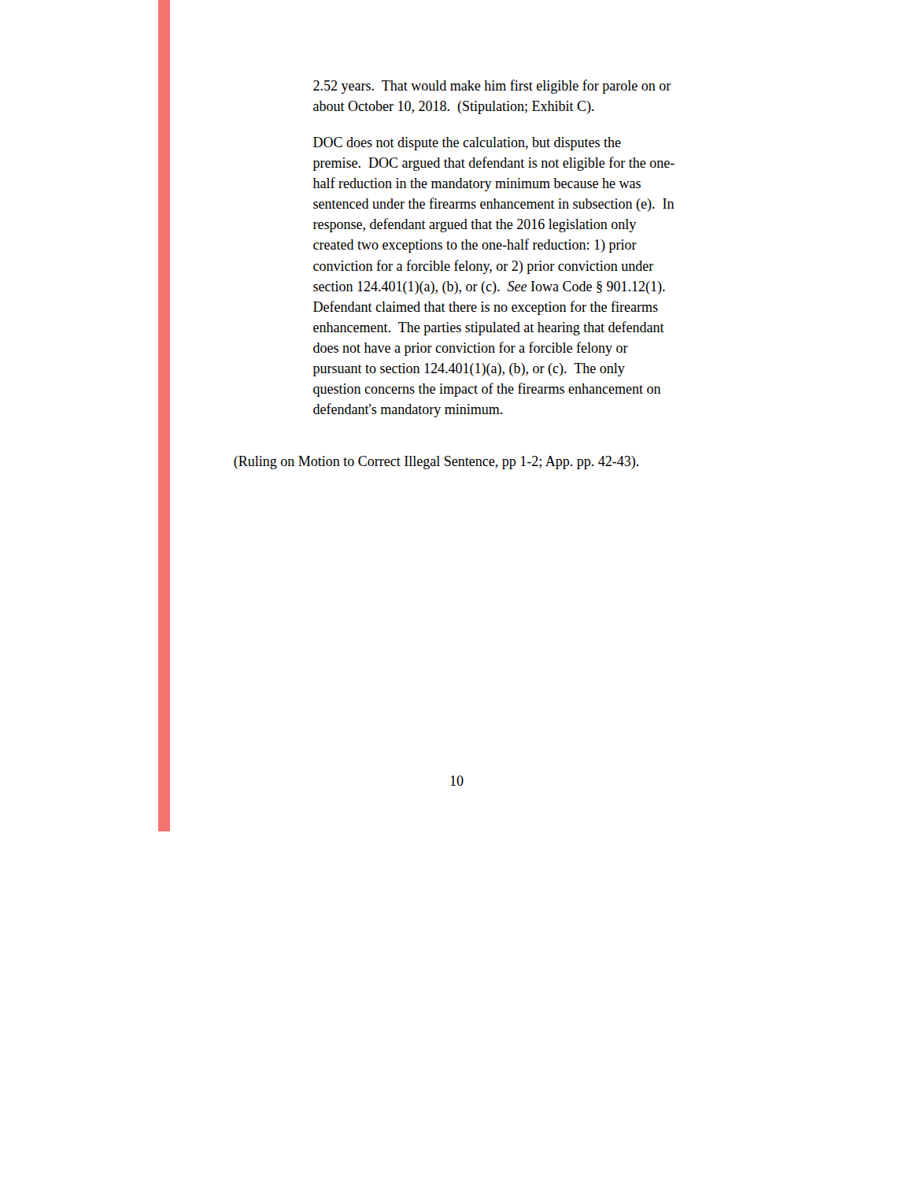2.52 years. That would make him first eligible for parole on or about October 10, 2018. (Stipulation; Exhibit C).
DOC does not dispute the calculation, but disputes the premise. DOC argued that defendant is not eligible for the one-half reduction in the mandatory minimum because he was sentenced under the firearms enhancement in subsection (e). In response, defendant argued that the 2016 legislation only created two exceptions to the one-half reduction: 1) prior conviction for a forcible felony, or 2) prior conviction under section 124.401(1)(a), (b), or (c). See Iowa Code § 901.12(1). Defendant claimed that there is no exception for the firearms enhancement. The parties stipulated at hearing that defendant does not have a prior conviction for a forcible felony or pursuant to section 124.401(1)(a), (b), or (c). The only question concerns the impact of the firearms enhancement on defendant's mandatory minimum.
(Ruling on Motion to Correct Illegal Sentence, pp 1-2; App. pp. 42-43).
10